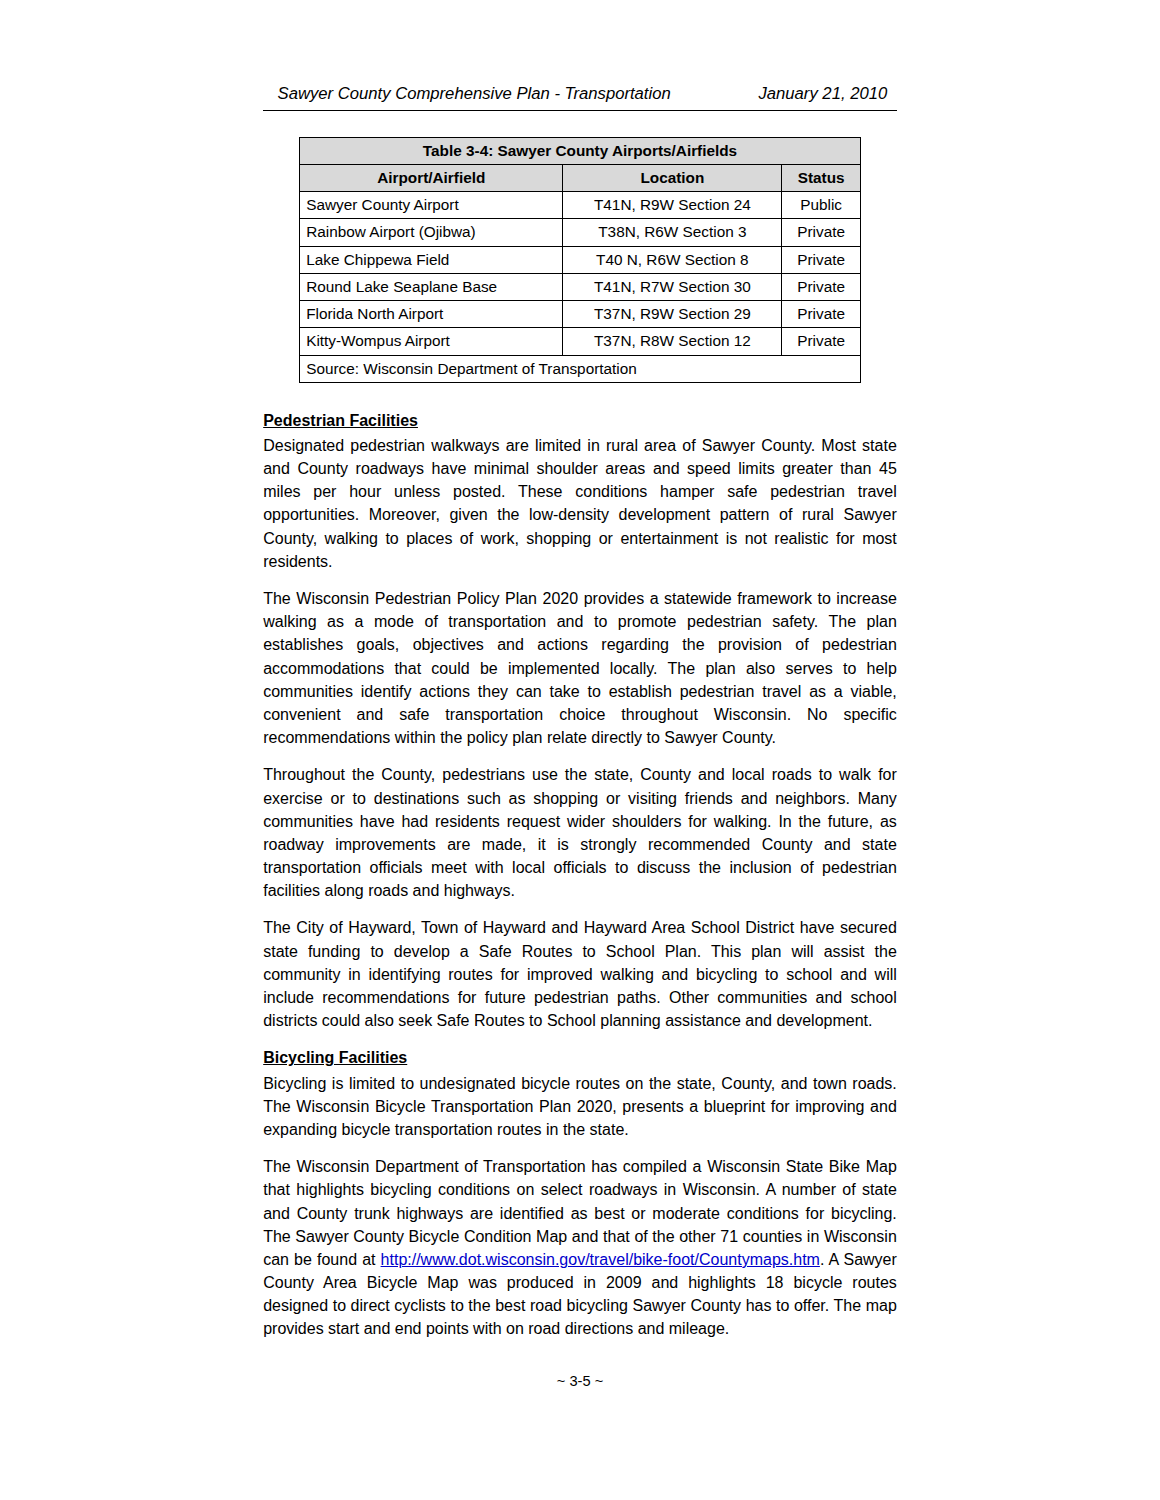Sawyer County Comprehensive Plan - Transportation January 21, 2010
Table 3-4: Sawyer County Airports/Airfields
| Airport/Airfield | Location | Status |
| --- | --- | --- |
| Sawyer County Airport | T41N, R9W Section 24 | Public |
| Rainbow Airport (Ojibwa) | T38N, R6W Section 3 | Private |
| Lake Chippewa Field | T40 N, R6W Section 8 | Private |
| Round Lake Seaplane Base | T41N, R7W Section 30 | Private |
| Florida North Airport | T37N, R9W Section 29 | Private |
| Kitty-Wompus Airport | T37N, R8W Section 12 | Private |
| Source: Wisconsin Department of Transportation |
Pedestrian Facilities
Designated pedestrian walkways are limited in rural area of Sawyer County. Most state and County roadways have minimal shoulder areas and speed limits greater than 45 miles per hour unless posted. These conditions hamper safe pedestrian travel opportunities. Moreover, given the low-density development pattern of rural Sawyer County, walking to places of work, shopping or entertainment is not realistic for most residents.
The Wisconsin Pedestrian Policy Plan 2020 provides a statewide framework to increase walking as a mode of transportation and to promote pedestrian safety. The plan establishes goals, objectives and actions regarding the provision of pedestrian accommodations that could be implemented locally. The plan also serves to help communities identify actions they can take to establish pedestrian travel as a viable, convenient and safe transportation choice throughout Wisconsin. No specific recommendations within the policy plan relate directly to Sawyer County.
Throughout the County, pedestrians use the state, County and local roads to walk for exercise or to destinations such as shopping or visiting friends and neighbors. Many communities have had residents request wider shoulders for walking. In the future, as roadway improvements are made, it is strongly recommended County and state transportation officials meet with local officials to discuss the inclusion of pedestrian facilities along roads and highways.
The City of Hayward, Town of Hayward and Hayward Area School District have secured state funding to develop a Safe Routes to School Plan. This plan will assist the community in identifying routes for improved walking and bicycling to school and will include recommendations for future pedestrian paths. Other communities and school districts could also seek Safe Routes to School planning assistance and development.
Bicycling Facilities
Bicycling is limited to undesignated bicycle routes on the state, County, and town roads. The Wisconsin Bicycle Transportation Plan 2020, presents a blueprint for improving and expanding bicycle transportation routes in the state.
The Wisconsin Department of Transportation has compiled a Wisconsin State Bike Map that highlights bicycling conditions on select roadways in Wisconsin. A number of state and County trunk highways are identified as best or moderate conditions for bicycling. The Sawyer County Bicycle Condition Map and that of the other 71 counties in Wisconsin can be found at http://www.dot.wisconsin.gov/travel/bike-foot/Countymaps.htm. A Sawyer County Area Bicycle Map was produced in 2009 and highlights 18 bicycle routes designed to direct cyclists to the best road bicycling Sawyer County has to offer. The map provides start and end points with on road directions and mileage.
~ 3-5 ~